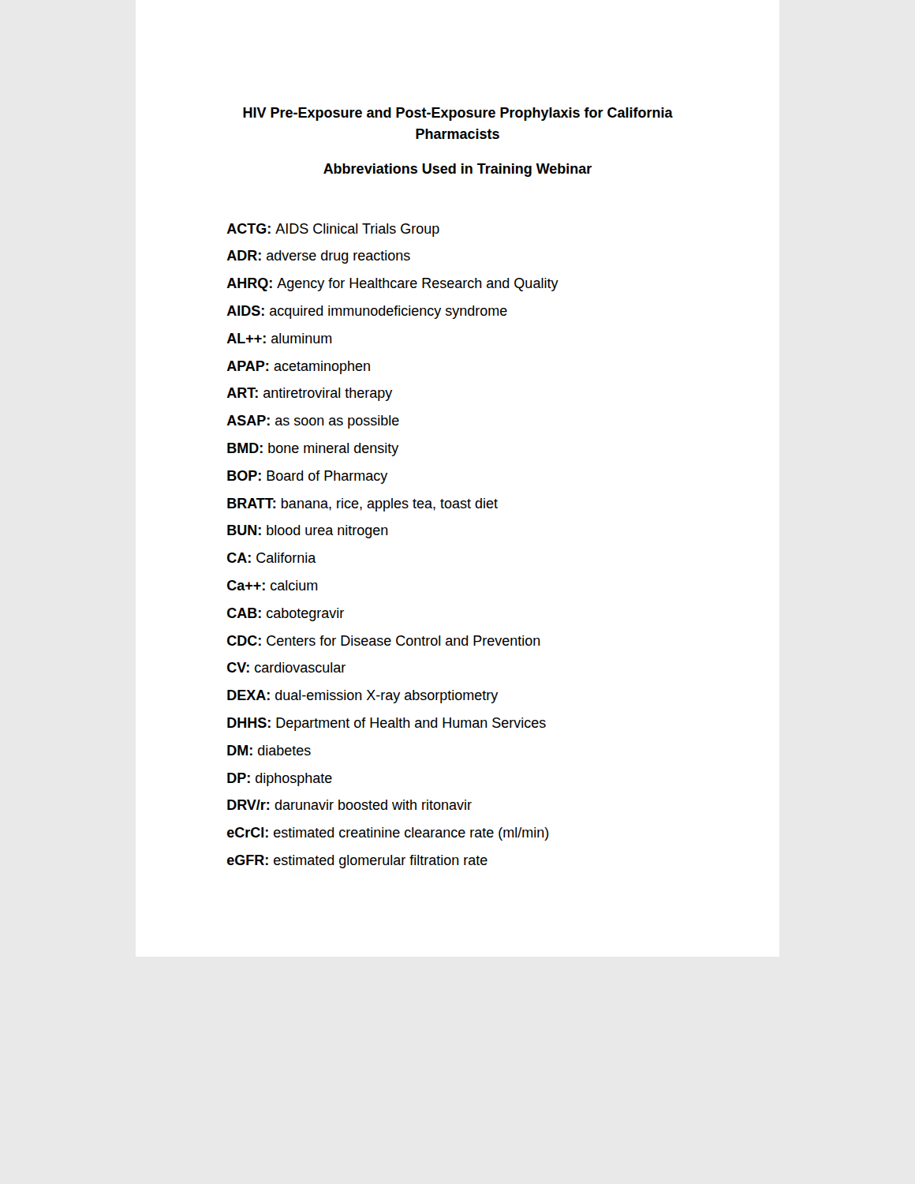HIV Pre-Exposure and Post-Exposure Prophylaxis for California Pharmacists
Abbreviations Used in Training Webinar
ACTG:
AIDS Clinical Trials Group
ADR:
adverse drug reactions
AHRQ:
Agency for Healthcare Research and Quality
AIDS:
acquired immunodeficiency syndrome
AL++:
aluminum
APAP:
acetaminophen
ART:
antiretroviral therapy
ASAP:
as soon as possible
BMD:
bone mineral density
BOP:
Board of Pharmacy
BRATT:
banana, rice, apples tea, toast diet
BUN:
blood urea nitrogen
CA:
California
Ca++:
calcium
CAB:
cabotegravir
CDC:
Centers for Disease Control and Prevention
CV:
cardiovascular
DEXA:
dual-emission X-ray absorptiometry
DHHS:
Department of Health and Human Services
DM:
diabetes
DP:
diphosphate
DRV/r:
darunavir boosted with ritonavir
eCrCl:
estimated creatinine clearance rate (ml/min)
eGFR:
estimated glomerular filtration rate